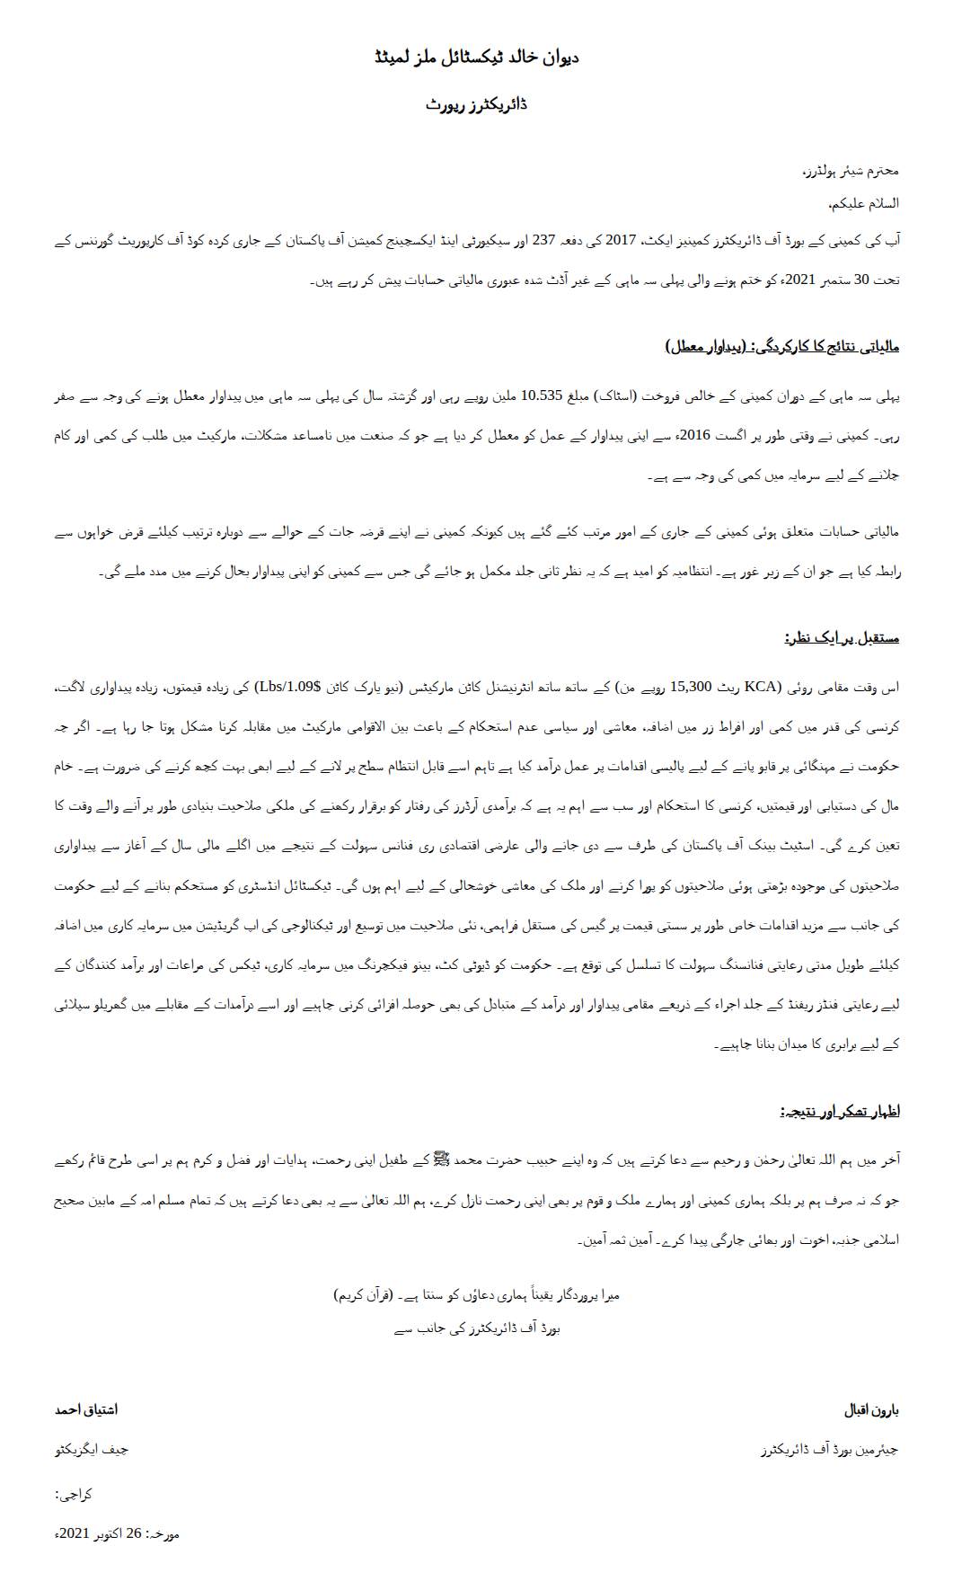دیوان خالد ٹیکسٹائل ملز لمیٹڈ
ڈائریکٹرز رپورٹ
محترم شیئر ہولڈرز،
السلام علیکم،
آپ کی کمپنی کے بورڈ آف ڈائریکٹرز کمپنیز ایکٹ، 2017 کی دفعہ 237 اور سیکیورٹی اینڈ ایکسچینج کمیشن آف پاکستان کے جاری کردہ کوڈ آف کارپوریٹ گورننس کے تحت 30 ستمبر 2021ء کو ختم ہونے والی پہلی سہ ماہی کے غیر آڈٹ شدہ عبوری مالیاتی حسابات پیش کر رہے ہیں۔
مالیاتی نتائج کا کارکردگی: (پیداوار معطل)
پہلی سہ ماہی کے دوران کمپنی کے خالص فروخت (اسٹاک) مبلغ 10.535 ملین روپے رہی اور گزشتہ سال کی پہلی سہ ماہی میں پیداوار معطل ہونے کی وجہ سے صفر رہی۔ کمپنی نے وقتی طور پر اگست 2016ء سے اپنی پیداوار کے عمل کو معطل کر دیا ہے جو کہ صنعت میں نامساعد مشکلات، مارکیٹ میں طلب کی کمی اور کام چلانے کے لیے سرمایہ میں کمی کی وجہ سے ہے۔
مالیاتی حسابات متعلق ہوئی کمپنی کے جاری کے امور مرتب کئے گئے ہیں کیونکہ کمپنی نے اپنے قرضہ جات کے حوالے سے دوبارہ ترتیب کیلئے قرض خواہوں سے رابطہ کیا ہے جو ان کے زیر غور ہے۔ انتظامیہ کو امید ہے کہ یہ نظر ثانی جلد مکمل ہو جائے گی جس سے کمپنی کو اپنی پیداوار بحال کرنے میں مدد ملے گی۔
مستقبل پر ایک نظر:
اس وقت مقامی روئی (KCA ریٹ 15,300 روپے من) کے ساتھ ساتھ انٹرنیشنل کاٹن مارکیٹس (نیو یارک کاٹن $1.09/Lbs) کی زیادہ قیمتوں، زیادہ پیداواری لاگت، کرنسی کی قدر میں کمی اور افراط زر میں اضافہ، معاشی اور سیاسی عدم استحکام کے باعث بین الاقوامی مارکیٹ میں مقابلہ کرنا مشکل ہوتا جا رہا ہے۔ اگر چہ حکومت نے مہنگائی پر قابو پانے کے لیے پالیسی اقدامات پر عمل درآمد کیا ہے تاہم اسے قابل انتظام سطح پر لانے کے لیے ابھی بہت کچھ کرنے کی ضرورت ہے۔ خام مال کی دستیابی اور قیمتیں، کرنسی کا استحکام اور سب سے اہم یہ ہے کہ برآمدی آرڈرز کی رفتار کو برقرار رکھنے کی ملکی صلاحیت بنیادی طور پر آنے والے وقت کا تعین کرے گی۔ اسٹیٹ بینک آف پاکستان کی طرف سے دی جانے والی عارضی اقتصادی ری فنانس سہولت کے نتیجے میں اگلے مالی سال کے آغاز سے پیداواری صلاحیتوں کی موجودہ بڑھتی ہوئی صلاحیتوں کو پورا کرنے اور ملک کی معاشی خوشحالی کے لیے اہم ہوں گی۔ ٹیکسٹائل انڈسٹری کو مستحکم بنانے کے لیے حکومت کی جانب سے مزید اقدامات خاص طور پر سستی قیمت پر گیس کی مستقل فراہمی، نئی صلاحیت میں توسیع اور ٹیکنالوجی کی اپ گریڈیشن میں سرمایہ کاری میں اضافہ کیلئے طویل مدتی رعایتی فنانسنگ سہولت کا تسلسل کی توقع ہے۔ حکومت کو ڈیوٹی کٹ، بینو فیکچرنگ میں سرمایہ کاری، ٹیکس کی مراعات اور برآمد کنندگان کے لیے رعایتی فنڈز ریفنڈ کے جلد اجراء کے ذریعے مقامی پیداوار اور درآمد کے متبادل کی بھی حوصلہ افزائی کرنی چاہیے اور اسے درآمدات کے مقابلے میں گھریلو سپلائی کے لیے برابری کا میدان بنانا چاہیے۔
اظہار تشکر اور نتیجہ:
آخر میں ہم اللہ تعالیٰ رحمٰن و رحیم سے دعا کرتے ہیں کہ وہ اپنے حبیب حضرت محمد ﷺ کے طفیل اپنی رحمت، ہدایات اور فضل و کرم ہم پر اسی طرح قائم رکھے جو کہ نہ صرف ہم پر بلکہ ہماری کمپنی اور ہمارے ملک و قوم پر بھی اپنی رحمت نازل کرے، ہم اللہ تعالیٰ سے یہ بھی دعا کرتے ہیں کہ تمام مسلم امہ کے مابین صحیح اسلامی جذبہ، اخوت اور بھائی چارگی پیدا کرے۔ آمین ثمہ آمین۔
میرا پروردگار یقیناً ہماری دعاؤں کو سنتا ہے۔ (قرآن کریم)
بورڈ آف ڈائریکٹرز کی جانب سے
| بارون اقبال چیئرمین بورڈ آف ڈائریکٹرز | اشتیاق احمد چیف ایگزیکٹو کراچی: مورخہ: 26 اکتوبر 2021ء |